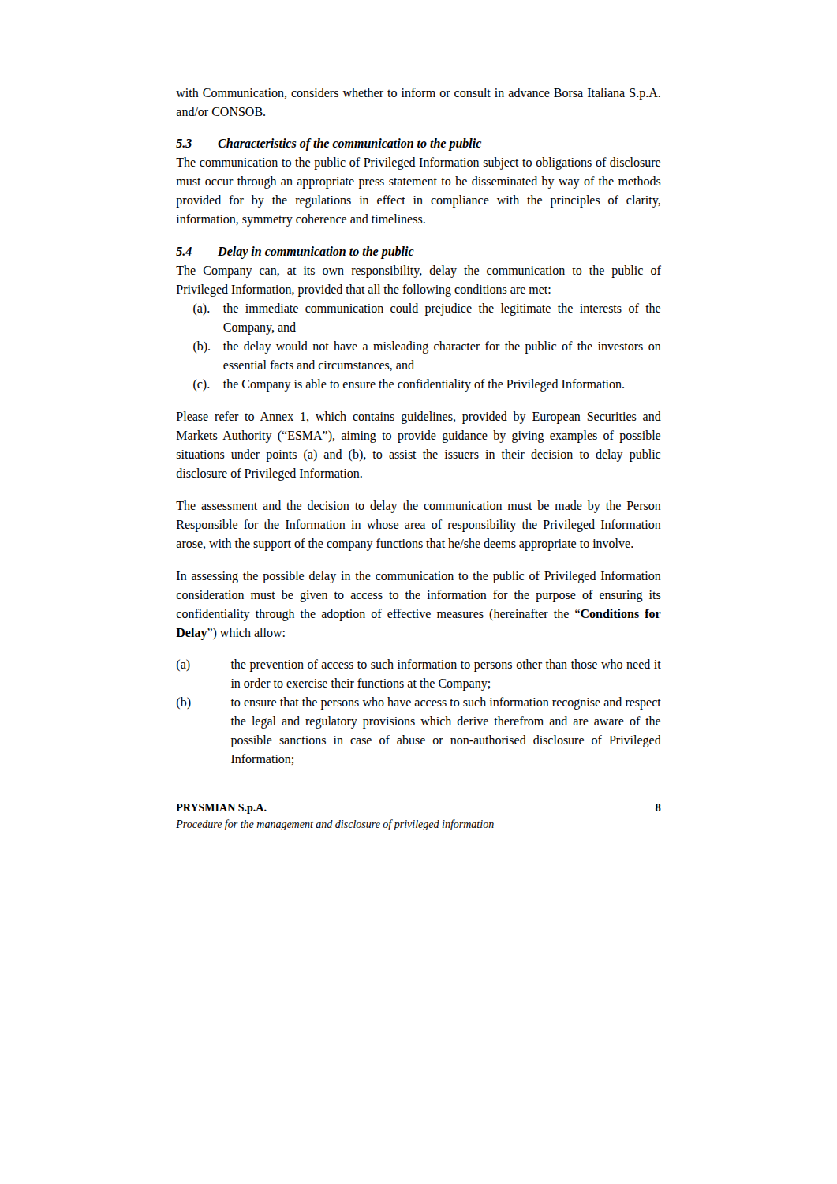with Communication, considers whether to inform or consult in advance Borsa Italiana S.p.A. and/or CONSOB.
5.3 Characteristics of the communication to the public
The communication to the public of Privileged Information subject to obligations of disclosure must occur through an appropriate press statement to be disseminated by way of the methods provided for by the regulations in effect in compliance with the principles of clarity, information, symmetry coherence and timeliness.
5.4 Delay in communication to the public
The Company can, at its own responsibility, delay the communication to the public of Privileged Information, provided that all the following conditions are met:
(a). the immediate communication could prejudice the legitimate the interests of the Company, and
(b). the delay would not have a misleading character for the public of the investors on essential facts and circumstances, and
(c). the Company is able to ensure the confidentiality of the Privileged Information.
Please refer to Annex 1, which contains guidelines, provided by European Securities and Markets Authority (“ESMA”), aiming to provide guidance by giving examples of possible situations under points (a) and (b), to assist the issuers in their decision to delay public disclosure of Privileged Information.
The assessment and the decision to delay the communication must be made by the Person Responsible for the Information in whose area of responsibility the Privileged Information arose, with the support of the company functions that he/she deems appropriate to involve.
In assessing the possible delay in the communication to the public of Privileged Information consideration must be given to access to the information for the purpose of ensuring its confidentiality through the adoption of effective measures (hereinafter the “Conditions for Delay”) which allow:
(a) the prevention of access to such information to persons other than those who need it in order to exercise their functions at the Company;
(b) to ensure that the persons who have access to such information recognise and respect the legal and regulatory provisions which derive therefrom and are aware of the possible sanctions in case of abuse or non-authorised disclosure of Privileged Information;
PRYSMIAN S.p.A.
Procedure for the management and disclosure of privileged information
8